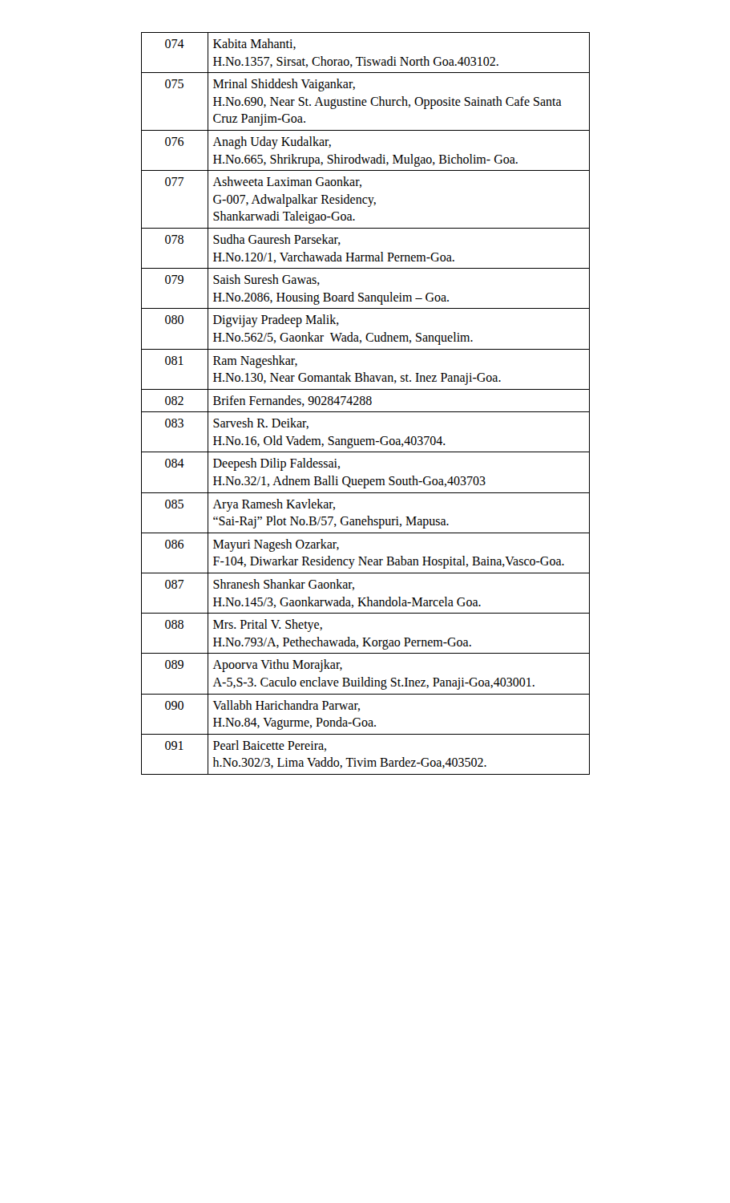| 074 | Kabita Mahanti, H.No.1357, Sirsat, Chorao, Tiswadi North Goa.403102. |
| 075 | Mrinal Shiddesh Vaigankar, H.No.690, Near St. Augustine Church, Opposite Sainath Cafe Santa Cruz Panjim-Goa. |
| 076 | Anagh Uday Kudalkar, H.No.665, Shrikrupa, Shirodwadi, Mulgao, Bicholim- Goa. |
| 077 | Ashweeta Laximan Gaonkar, G-007, Adwalpalkar Residency, Shankarwadi Taleigao-Goa. |
| 078 | Sudha Gauresh Parsekar, H.No.120/1, Varchawada Harmal Pernem-Goa. |
| 079 | Saish Suresh Gawas, H.No.2086, Housing Board Sanquleim – Goa. |
| 080 | Digvijay Pradeep Malik, H.No.562/5, Gaonkar Wada, Cudnem, Sanquelim. |
| 081 | Ram Nageshkar, H.No.130, Near Gomantak Bhavan, st. Inez Panaji-Goa. |
| 082 | Brifen Fernandes, 9028474288 |
| 083 | Sarvesh R. Deikar, H.No.16, Old Vadem, Sanguem-Goa,403704. |
| 084 | Deepesh Dilip Faldessai, H.No.32/1, Adnem Balli Quepem South-Goa,403703 |
| 085 | Arya Ramesh Kavlekar, “Sai-Raj” Plot No.B/57, Ganehspuri, Mapusa. |
| 086 | Mayuri Nagesh Ozarkar, F-104, Diwarkar Residency Near Baban Hospital, Baina,Vasco-Goa. |
| 087 | Shranesh Shankar Gaonkar, H.No.145/3, Gaonkarwada, Khandola-Marcela Goa. |
| 088 | Mrs. Prital V. Shetye, H.No.793/A, Pethechawada, Korgao Pernem-Goa. |
| 089 | Apoorva Vithu Morajkar, A-5,S-3. Caculo enclave Building St.Inez, Panaji-Goa,403001. |
| 090 | Vallabh Harichandra Parwar, H.No.84, Vagurme, Ponda-Goa. |
| 091 | Pearl Baicette Pereira, h.No.302/3, Lima Vaddo, Tivim Bardez-Goa,403502. |